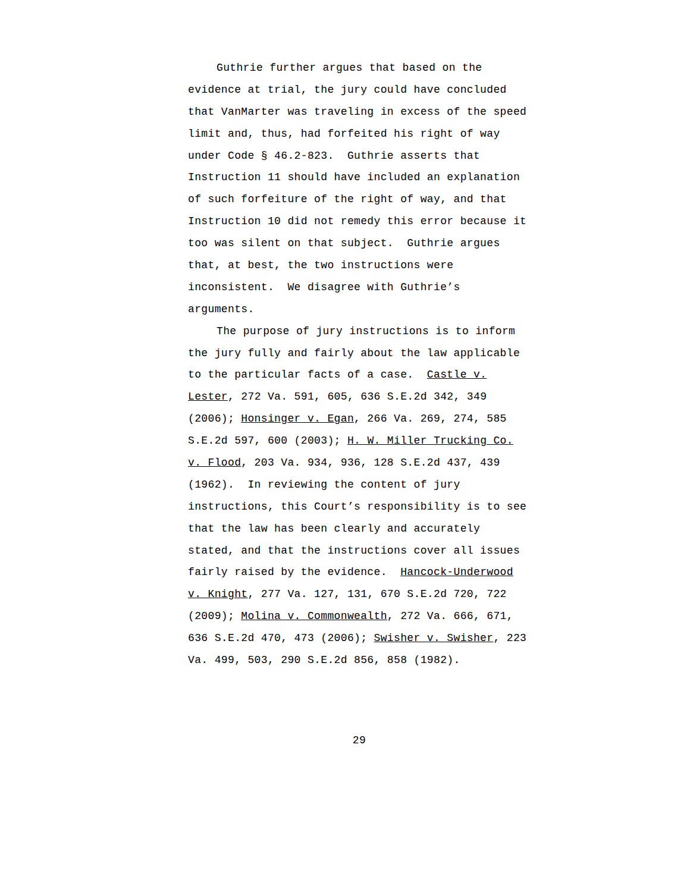Guthrie further argues that based on the evidence at trial, the jury could have concluded that VanMarter was traveling in excess of the speed limit and, thus, had forfeited his right of way under Code § 46.2-823. Guthrie asserts that Instruction 11 should have included an explanation of such forfeiture of the right of way, and that Instruction 10 did not remedy this error because it too was silent on that subject. Guthrie argues that, at best, the two instructions were inconsistent. We disagree with Guthrie’s arguments.
The purpose of jury instructions is to inform the jury fully and fairly about the law applicable to the particular facts of a case. Castle v. Lester, 272 Va. 591, 605, 636 S.E.2d 342, 349 (2006); Honsinger v. Egan, 266 Va. 269, 274, 585 S.E.2d 597, 600 (2003); H. W. Miller Trucking Co. v. Flood, 203 Va. 934, 936, 128 S.E.2d 437, 439 (1962). In reviewing the content of jury instructions, this Court’s responsibility is to see that the law has been clearly and accurately stated, and that the instructions cover all issues fairly raised by the evidence. Hancock-Underwood v. Knight, 277 Va. 127, 131, 670 S.E.2d 720, 722 (2009); Molina v. Commonwealth, 272 Va. 666, 671, 636 S.E.2d 470, 473 (2006); Swisher v. Swisher, 223 Va. 499, 503, 290 S.E.2d 856, 858 (1982).
29